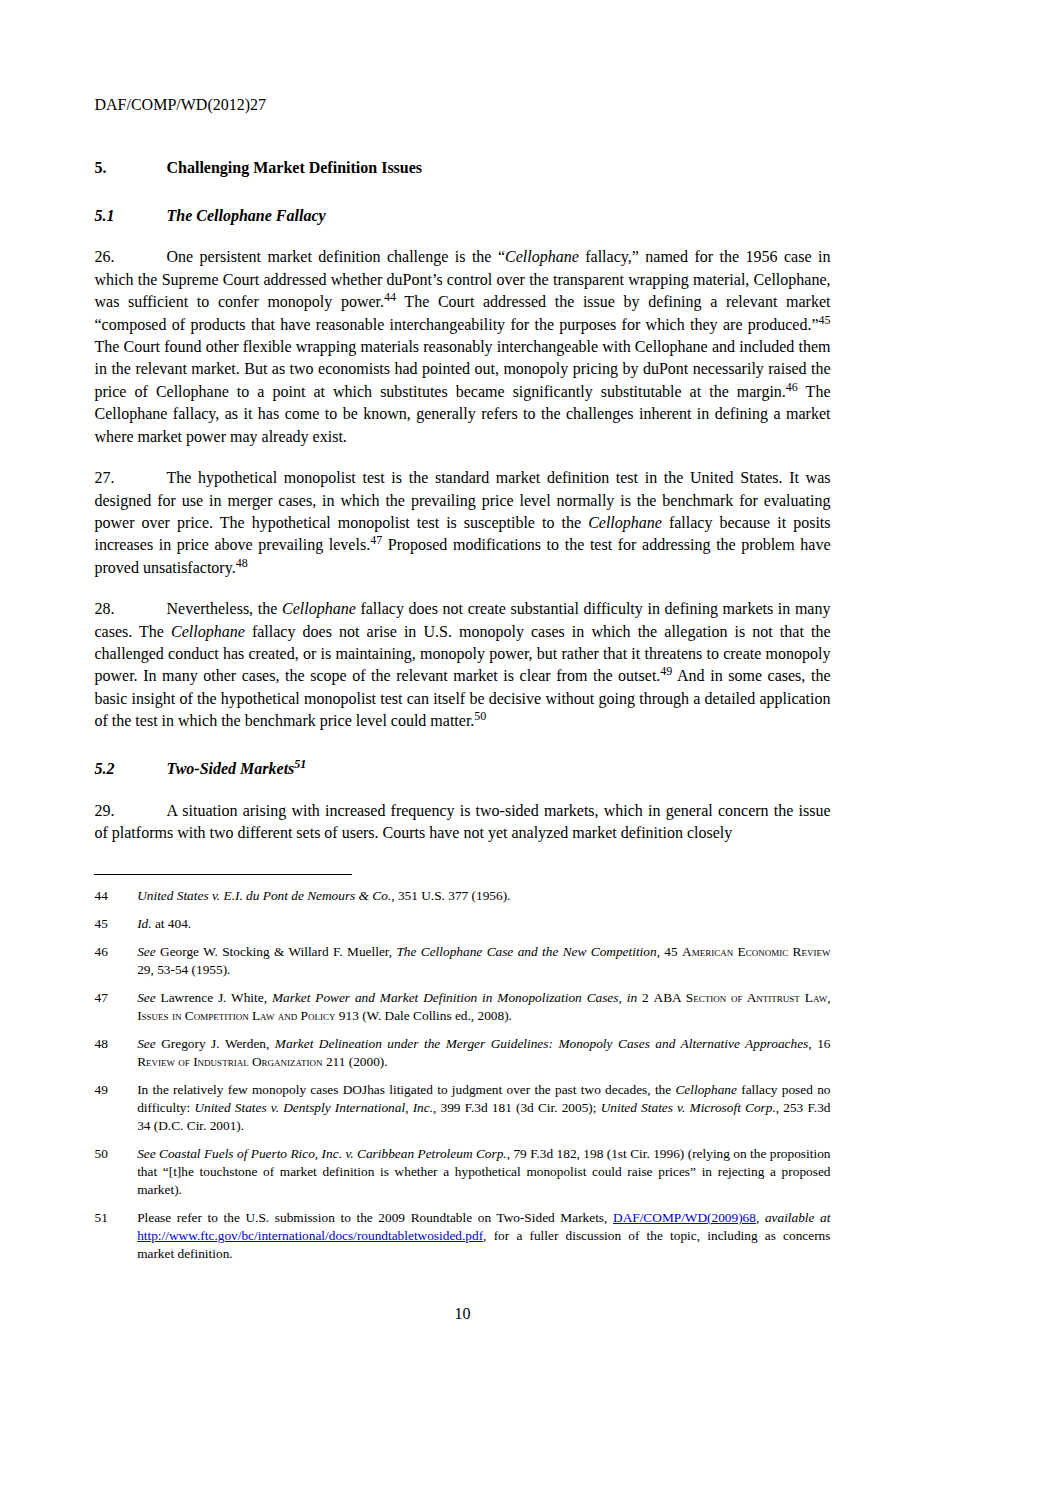DAF/COMP/WD(2012)27
5. Challenging Market Definition Issues
5.1 The Cellophane Fallacy
26. One persistent market definition challenge is the “Cellophane fallacy,” named for the 1956 case in which the Supreme Court addressed whether duPont’s control over the transparent wrapping material, Cellophane, was sufficient to confer monopoly power.44 The Court addressed the issue by defining a relevant market “composed of products that have reasonable interchangeability for the purposes for which they are produced.”45 The Court found other flexible wrapping materials reasonably interchangeable with Cellophane and included them in the relevant market. But as two economists had pointed out, monopoly pricing by duPont necessarily raised the price of Cellophane to a point at which substitutes became significantly substitutable at the margin.46 The Cellophane fallacy, as it has come to be known, generally refers to the challenges inherent in defining a market where market power may already exist.
27. The hypothetical monopolist test is the standard market definition test in the United States. It was designed for use in merger cases, in which the prevailing price level normally is the benchmark for evaluating power over price. The hypothetical monopolist test is susceptible to the Cellophane fallacy because it posits increases in price above prevailing levels.47 Proposed modifications to the test for addressing the problem have proved unsatisfactory.48
28. Nevertheless, the Cellophane fallacy does not create substantial difficulty in defining markets in many cases. The Cellophane fallacy does not arise in U.S. monopoly cases in which the allegation is not that the challenged conduct has created, or is maintaining, monopoly power, but rather that it threatens to create monopoly power. In many other cases, the scope of the relevant market is clear from the outset.49 And in some cases, the basic insight of the hypothetical monopolist test can itself be decisive without going through a detailed application of the test in which the benchmark price level could matter.50
5.2 Two-Sided Markets51
29. A situation arising with increased frequency is two-sided markets, which in general concern the issue of platforms with two different sets of users. Courts have not yet analyzed market definition closely
44
United States v. E.I. du Pont de Nemours & Co., 351 U.S. 377 (1956).
45
Id. at 404.
46
See George W. Stocking & Willard F. Mueller, The Cellophane Case and the New Competition, 45 American Economic Review 29, 53-54 (1955).
47
See Lawrence J. White, Market Power and Market Definition in Monopolization Cases, in 2 ABA Section of Antitrust Law, Issues in Competition Law and Policy 913 (W. Dale Collins ed., 2008).
48
See Gregory J. Werden, Market Delineation under the Merger Guidelines: Monopoly Cases and Alternative Approaches, 16 Review of Industrial Organization 211 (2000).
49
In the relatively few monopoly cases DOJhas litigated to judgment over the past two decades, the Cellophane fallacy posed no difficulty: United States v. Dentsply International, Inc., 399 F.3d 181 (3d Cir. 2005); United States v. Microsoft Corp., 253 F.3d 34 (D.C. Cir. 2001).
50
See Coastal Fuels of Puerto Rico, Inc. v. Caribbean Petroleum Corp., 79 F.3d 182, 198 (1st Cir. 1996) (relying on the proposition that “[t]he touchstone of market definition is whether a hypothetical monopolist could raise prices” in rejecting a proposed market).
51
Please refer to the U.S. submission to the 2009 Roundtable on Two-Sided Markets, DAF/COMP/WD(2009)68, available at http://www.ftc.gov/bc/international/docs/roundtabletwosided.pdf, for a fuller discussion of the topic, including as concerns market definition.
10